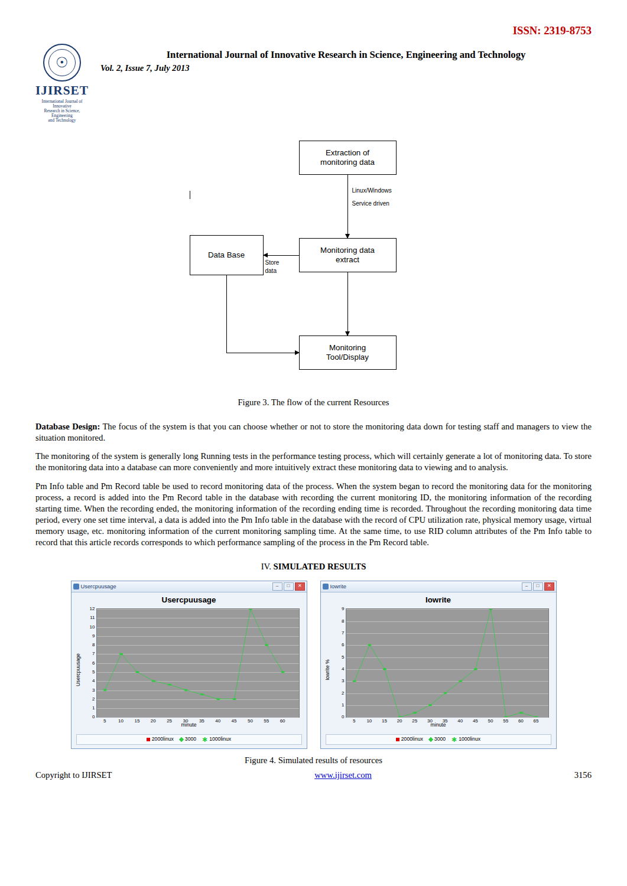ISSN: 2319-8753
☉
IJIRSETInternational Journal of Innovative
Research in Science, Engineering
and Technology
International Journal of Innovative Research in Science, Engineering and Technology
Vol. 2, Issue 7, July 2013
Extraction of
monitoring data
Monitoring data
extract
Data Base
Monitoring
Tool/Display
Linux/Windows
Service driven
Store
data
Figure 3. The flow of the current Resources
Database Design: The focus of the system is that you can choose whether or not to store the monitoring data down for testing staff and managers to view the situation monitored.
The monitoring of the system is generally long Running tests in the performance testing process, which will certainly generate a lot of monitoring data. To store the monitoring data into a database can more conveniently and more intuitively extract these monitoring data to viewing and to analysis.
Pm Info table and Pm Record table be used to record monitoring data of the process. When the system began to record the monitoring data for the monitoring process, a record is added into the Pm Record table in the database with recording the current monitoring ID, the monitoring information of the recording starting time. When the recording ended, the monitoring information of the recording ending time is recorded. Throughout the recording monitoring data time period, every one set time interval, a data is added into the Pm Info table in the database with the record of CPU utilization rate, physical memory usage, virtual memory usage, etc. monitoring information of the current monitoring sampling time. At the same time, to use RID column attributes of the Pm Info table to record that this article records corresponds to which performance sampling of the process in the Pm Record table.
IV. SIMULATED RESULTS
Usercpuusage
–
□
✕
Usercpuusage
Usercpuusage
0
1
2
3
4
5
6
7
8
9
10
11
12
5
10
15
20
25
30
35
40
45
50
55
60
minute
2000linux 3000 ✱1000linux
Iowrite
–
□
✕
Iowrite
Iowrite %
0
1
2
3
4
5
6
7
8
9
5
10
15
20
25
30
35
40
45
50
55
60
65
minute
2000linux 3000 ✱1000linux
Figure 4. Simulated results of resources
Copyright to IJIRSET www.ijirset.com 3156